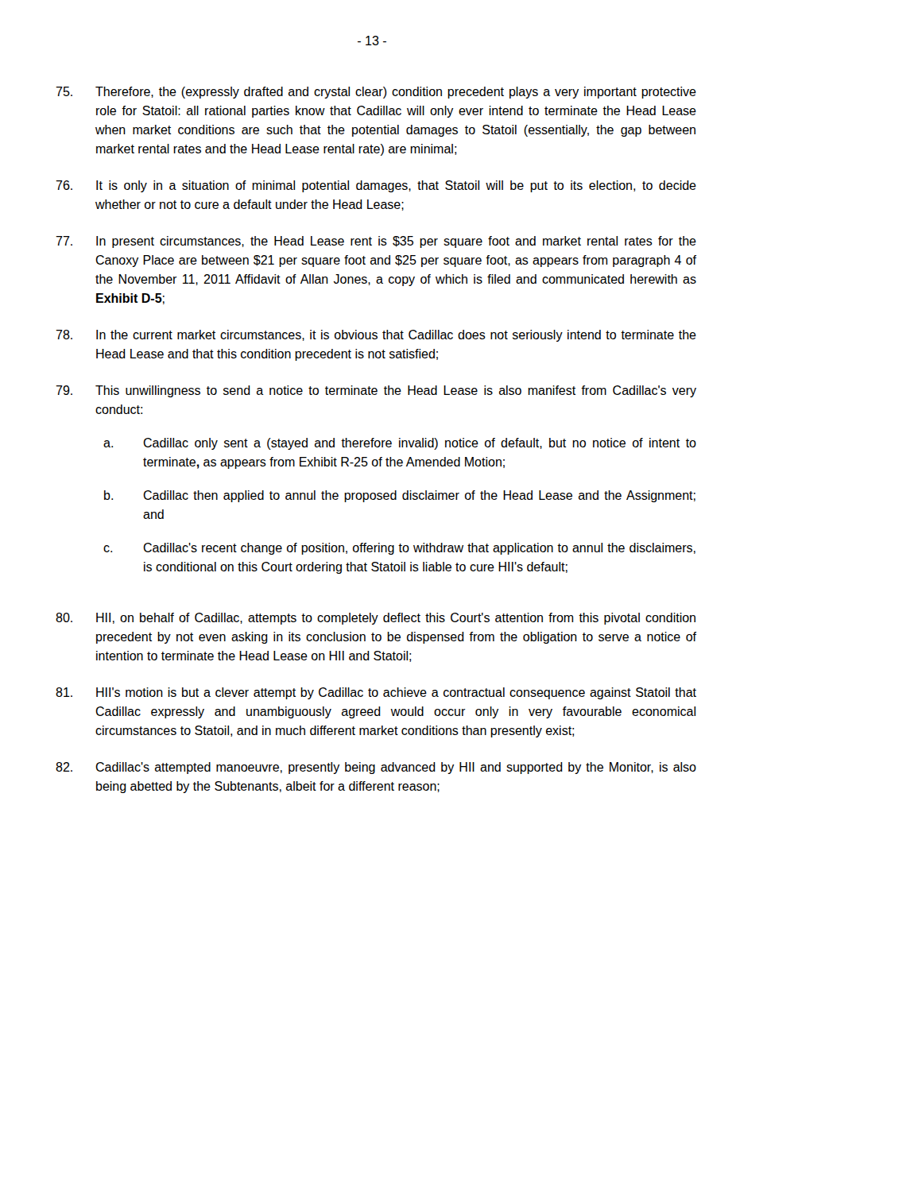- 13 -
Therefore, the (expressly drafted and crystal clear) condition precedent plays a very important protective role for Statoil: all rational parties know that Cadillac will only ever intend to terminate the Head Lease when market conditions are such that the potential damages to Statoil (essentially, the gap between market rental rates and the Head Lease rental rate) are minimal;
It is only in a situation of minimal potential damages, that Statoil will be put to its election, to decide whether or not to cure a default under the Head Lease;
In present circumstances, the Head Lease rent is $35 per square foot and market rental rates for the Canoxy Place are between $21 per square foot and $25 per square foot, as appears from paragraph 4 of the November 11, 2011 Affidavit of Allan Jones, a copy of which is filed and communicated herewith as Exhibit D-5;
In the current market circumstances, it is obvious that Cadillac does not seriously intend to terminate the Head Lease and that this condition precedent is not satisfied;
This unwillingness to send a notice to terminate the Head Lease is also manifest from Cadillac's very conduct:
Cadillac only sent a (stayed and therefore invalid) notice of default, but no notice of intent to terminate, as appears from Exhibit R-25 of the Amended Motion;
Cadillac then applied to annul the proposed disclaimer of the Head Lease and the Assignment; and
Cadillac's recent change of position, offering to withdraw that application to annul the disclaimers, is conditional on this Court ordering that Statoil is liable to cure HII's default;
HII, on behalf of Cadillac, attempts to completely deflect this Court's attention from this pivotal condition precedent by not even asking in its conclusion to be dispensed from the obligation to serve a notice of intention to terminate the Head Lease on HII and Statoil;
HII's motion is but a clever attempt by Cadillac to achieve a contractual consequence against Statoil that Cadillac expressly and unambiguously agreed would occur only in very favourable economical circumstances to Statoil, and in much different market conditions than presently exist;
Cadillac's attempted manoeuvre, presently being advanced by HII and supported by the Monitor, is also being abetted by the Subtenants, albeit for a different reason;